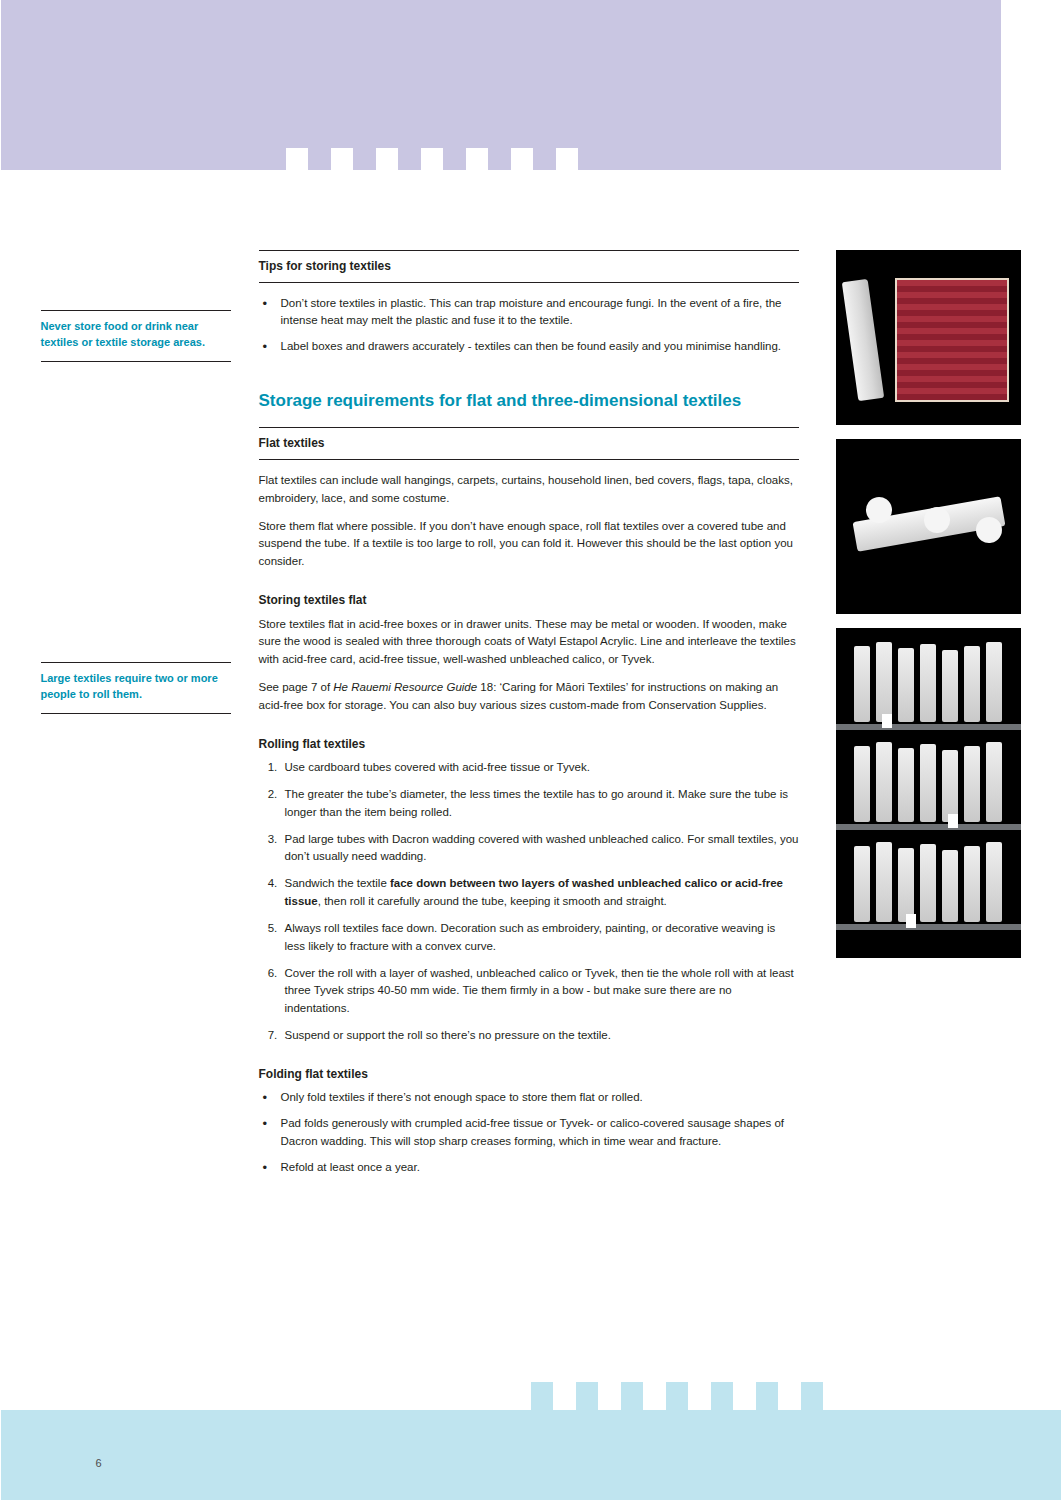Never store food or drink near textiles or textile storage areas.
Large textiles require two or more people to roll them.
Tips for storing textiles
Don’t store textiles in plastic. This can trap moisture and encourage fungi. In the event of a fire, the intense heat may melt the plastic and fuse it to the textile.
Label boxes and drawers accurately - textiles can then be found easily and you minimise handling.
Storage requirements for flat and three-dimensional textiles
Flat textiles
Flat textiles can include wall hangings, carpets, curtains, household linen, bed covers, flags, tapa, cloaks, embroidery, lace, and some costume.
Store them flat where possible. If you don’t have enough space, roll flat textiles over a covered tube and suspend the tube. If a textile is too large to roll, you can fold it. However this should be the last option you consider.
Storing textiles flat
Store textiles flat in acid-free boxes or in drawer units. These may be metal or wooden. If wooden, make sure the wood is sealed with three thorough coats of Watyl Estapol Acrylic. Line and interleave the textiles with acid-free card, acid-free tissue, well-washed unbleached calico, or Tyvek.
See page 7 of He Rauemi Resource Guide 18: ‘Caring for Māori Textiles’ for instructions on making an acid-free box for storage. You can also buy various sizes custom-made from Conservation Supplies.
Rolling flat textiles
Use cardboard tubes covered with acid-free tissue or Tyvek.
The greater the tube’s diameter, the less times the textile has to go around it. Make sure the tube is longer than the item being rolled.
Pad large tubes with Dacron wadding covered with washed unbleached calico. For small textiles, you don’t usually need wadding.
Sandwich the textile face down between two layers of washed unbleached calico or acid-free tissue, then roll it carefully around the tube, keeping it smooth and straight.
Always roll textiles face down. Decoration such as embroidery, painting, or decorative weaving is less likely to fracture with a convex curve.
Cover the roll with a layer of washed, unbleached calico or Tyvek, then tie the whole roll with at least three Tyvek strips 40-50 mm wide. Tie them firmly in a bow - but make sure there are no indentations.
Suspend or support the roll so there’s no pressure on the textile.
Folding flat textiles
Only fold textiles if there’s not enough space to store them flat or rolled.
Pad folds generously with crumpled acid-free tissue or Tyvek- or calico-covered sausage shapes of Dacron wadding. This will stop sharp creases forming, which in time wear and fracture.
Refold at least once a year.
6